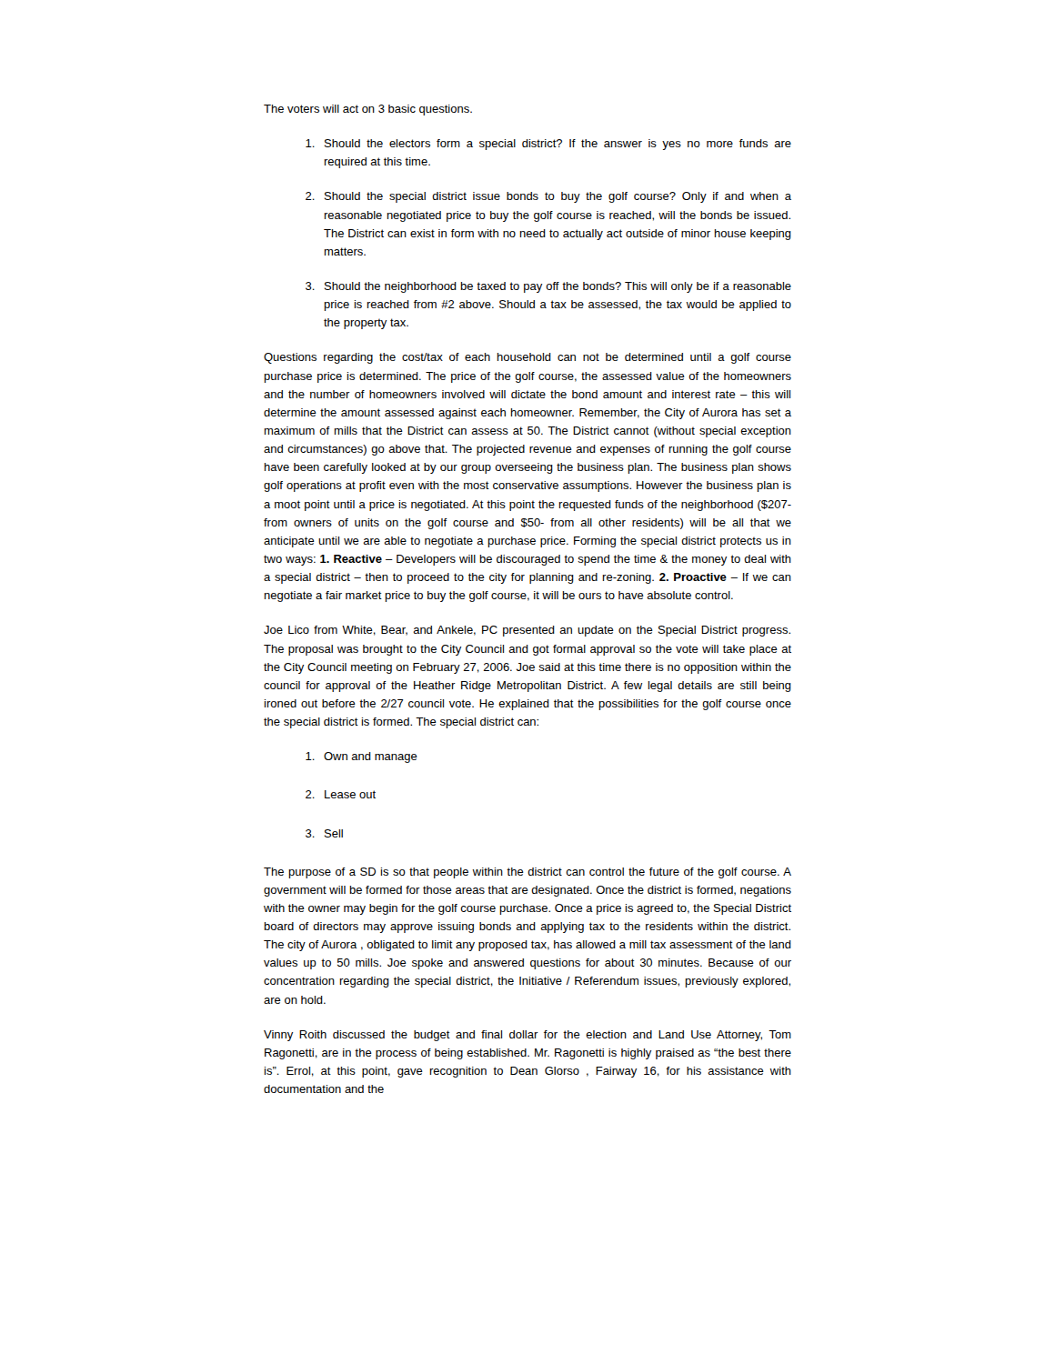The voters will act on 3 basic questions.
Should the electors form a special district? If the answer is yes no more funds are required at this time.
Should the special district issue bonds to buy the golf course? Only if and when a reasonable negotiated price to buy the golf course is reached, will the bonds be issued. The District can exist in form with no need to actually act outside of minor house keeping matters.
Should the neighborhood be taxed to pay off the bonds? This will only be if a reasonable price is reached from #2 above. Should a tax be assessed, the tax would be applied to the property tax.
Questions regarding the cost/tax of each household can not be determined until a golf course purchase price is determined. The price of the golf course, the assessed value of the homeowners and the number of homeowners involved will dictate the bond amount and interest rate – this will determine the amount assessed against each homeowner. Remember, the City of Aurora has set a maximum of mills that the District can assess at 50. The District cannot (without special exception and circumstances) go above that. The projected revenue and expenses of running the golf course have been carefully looked at by our group overseeing the business plan. The business plan shows golf operations at profit even with the most conservative assumptions. However the business plan is a moot point until a price is negotiated. At this point the requested funds of the neighborhood ($207- from owners of units on the golf course and $50- from all other residents) will be all that we anticipate until we are able to negotiate a purchase price. Forming the special district protects us in two ways: 1. Reactive – Developers will be discouraged to spend the time & the money to deal with a special district – then to proceed to the city for planning and re-zoning. 2. Proactive – If we can negotiate a fair market price to buy the golf course, it will be ours to have absolute control.
Joe Lico from White, Bear, and Ankele, PC presented an update on the Special District progress. The proposal was brought to the City Council and got formal approval so the vote will take place at the City Council meeting on February 27, 2006. Joe said at this time there is no opposition within the council for approval of the Heather Ridge Metropolitan District. A few legal details are still being ironed out before the 2/27 council vote. He explained that the possibilities for the golf course once the special district is formed. The special district can:
Own and manage
Lease out
Sell
The purpose of a SD is so that people within the district can control the future of the golf course. A government will be formed for those areas that are designated. Once the district is formed, negations with the owner may begin for the golf course purchase. Once a price is agreed to, the Special District board of directors may approve issuing bonds and applying tax to the residents within the district. The city of Aurora , obligated to limit any proposed tax, has allowed a mill tax assessment of the land values up to 50 mills. Joe spoke and answered questions for about 30 minutes. Because of our concentration regarding the special district, the Initiative / Referendum issues, previously explored, are on hold.
Vinny Roith discussed the budget and final dollar for the election and Land Use Attorney, Tom Ragonetti, are in the process of being established. Mr. Ragonetti is highly praised as “the best there is”. Errol, at this point, gave recognition to Dean Glorso , Fairway 16, for his assistance with documentation and the